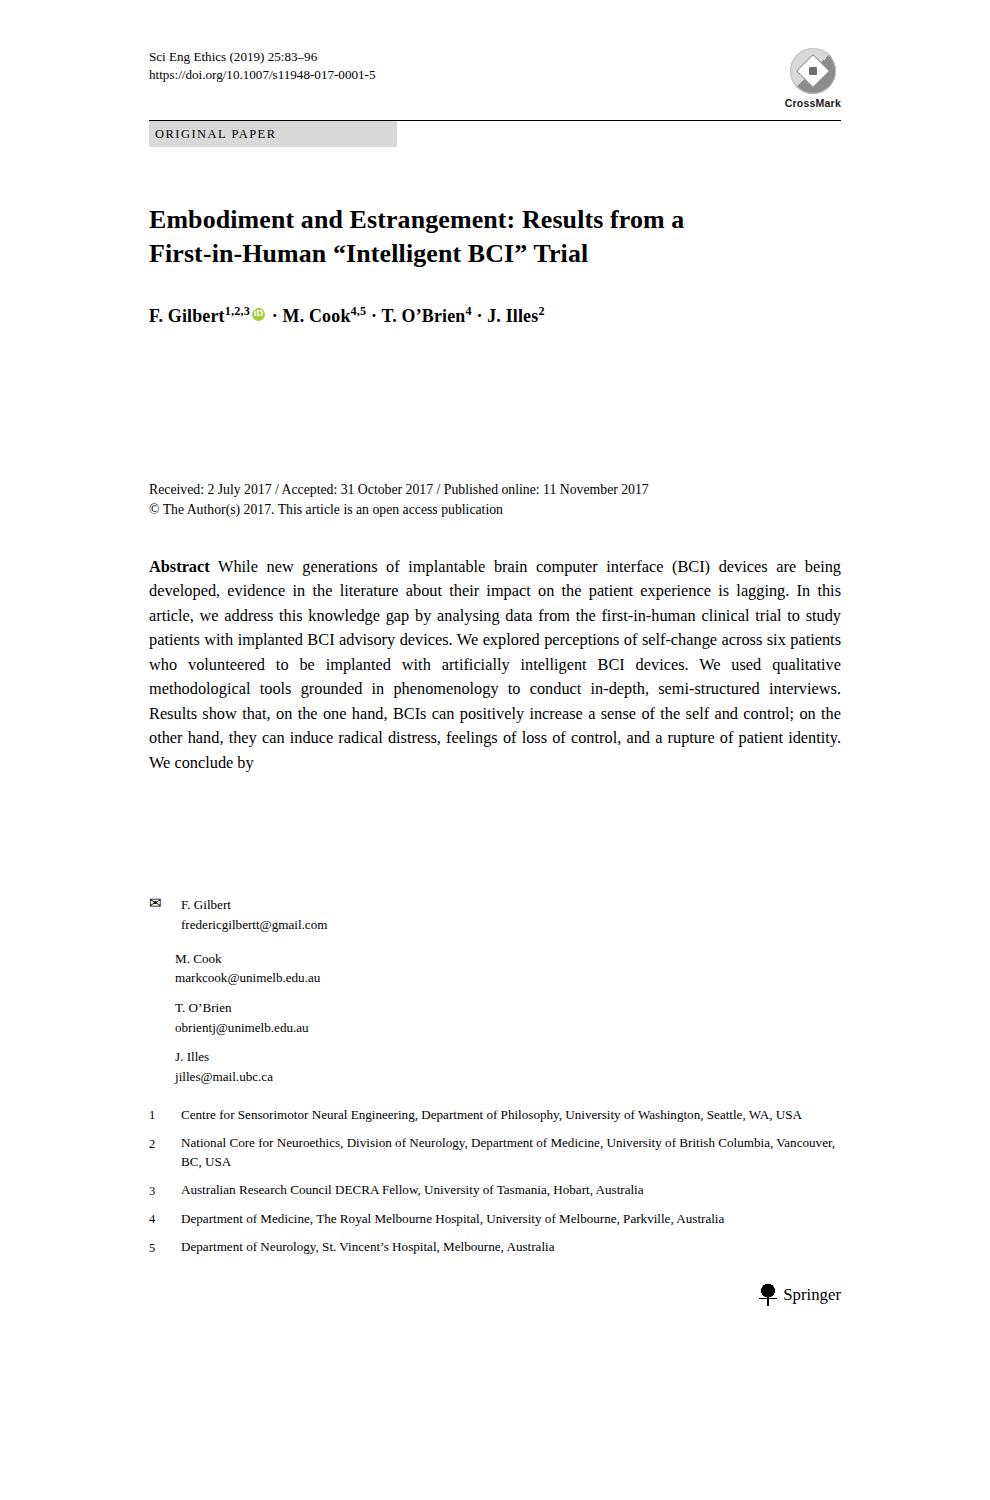Sci Eng Ethics (2019) 25:83–96
https://doi.org/10.1007/s11948-017-0001-5
CrossMark
ORIGINAL PAPER
Embodiment and Estrangement: Results from a
First-in-Human “Intelligent BCI” Trial
F. Gilbert1,2,3 · M. Cook4,5 · T. O’Brien4 · J. Illes2
Received: 2 July 2017 / Accepted: 31 October 2017 / Published online: 11 November 2017
© The Author(s) 2017. This article is an open access publication
Abstract While new generations of implantable brain computer interface (BCI) devices are being developed, evidence in the literature about their impact on the patient experience is lagging. In this article, we address this knowledge gap by analysing data from the first-in-human clinical trial to study patients with implanted BCI advisory devices. We explored perceptions of self-change across six patients who volunteered to be implanted with artificially intelligent BCI devices. We used qualitative methodological tools grounded in phenomenology to conduct in-depth, semi-structured interviews. Results show that, on the one hand, BCIs can positively increase a sense of the self and control; on the other hand, they can induce radical distress, feelings of loss of control, and a rupture of patient identity. We conclude by
✉
F. Gilbert fredericgilbertt@gmail.com
M. Cook markcook@unimelb.edu.au
T. O’Brien obrientj@unimelb.edu.au
J. Illes jilles@mail.ubc.ca
1 Centre for Sensorimotor Neural Engineering, Department of Philosophy, University of Washington, Seattle, WA, USA
2 National Core for Neuroethics, Division of Neurology, Department of Medicine, University of British Columbia, Vancouver, BC, USA
3 Australian Research Council DECRA Fellow, University of Tasmania, Hobart, Australia
4 Department of Medicine, The Royal Melbourne Hospital, University of Melbourne, Parkville, Australia
5 Department of Neurology, St. Vincent’s Hospital, Melbourne, Australia
Springer